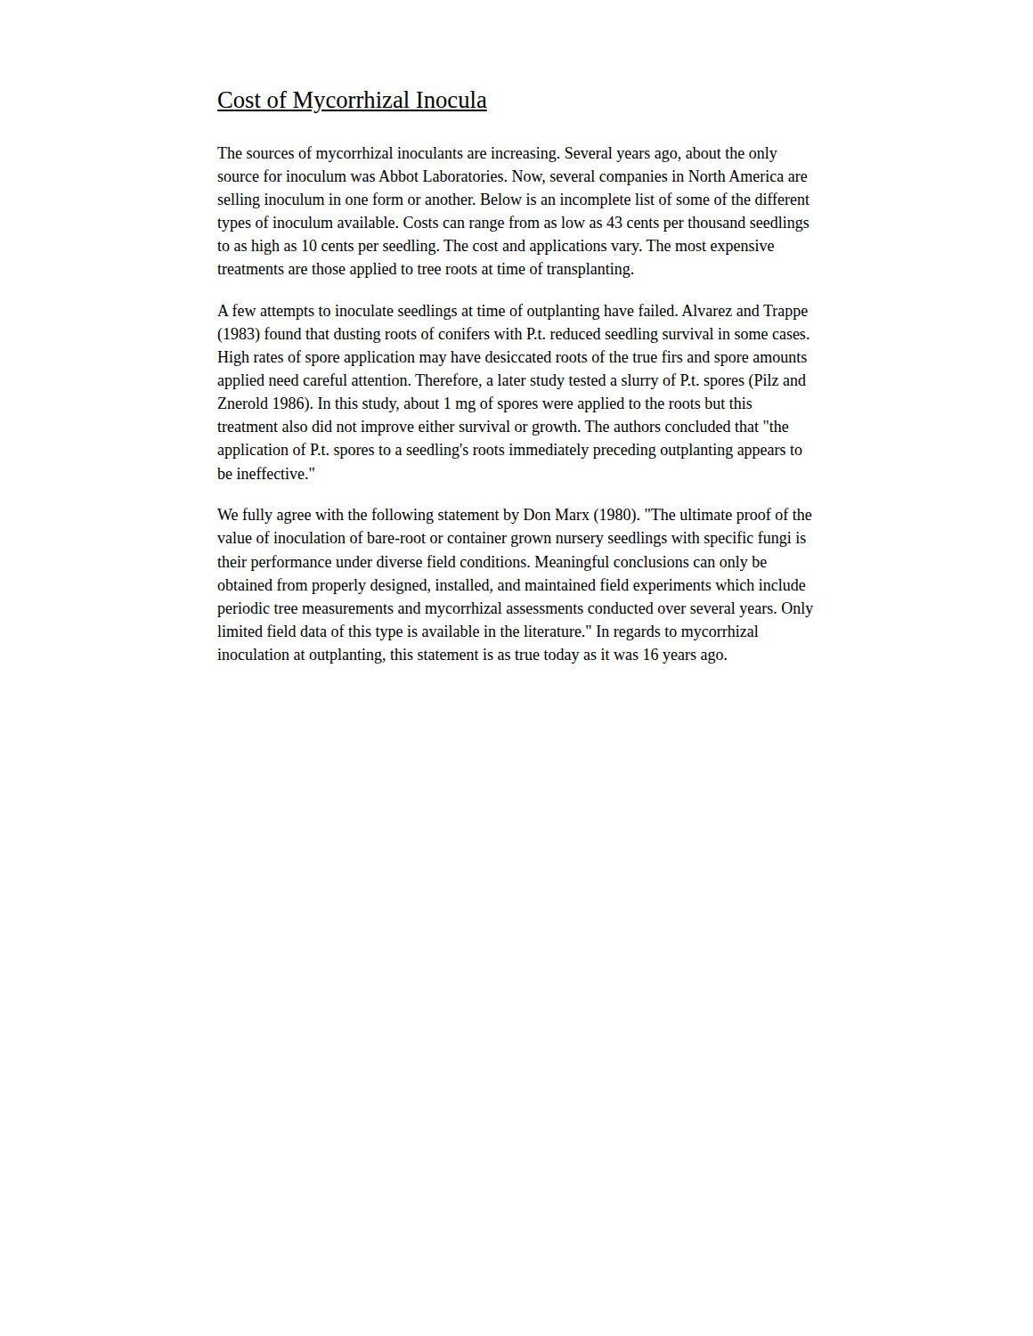Cost of Mycorrhizal Inocula
The sources of mycorrhizal inoculants are increasing. Several years ago, about the only source for inoculum was Abbot Laboratories. Now, several companies in North America are selling inoculum in one form or another. Below is an incomplete list of some of the different types of inoculum available. Costs can range from as low as 43 cents per thousand seedlings to as high as 10 cents per seedling. The cost and applications vary. The most expensive treatments are those applied to tree roots at time of transplanting.
A few attempts to inoculate seedlings at time of outplanting have failed. Alvarez and Trappe (1983) found that dusting roots of conifers with P.t. reduced seedling survival in some cases. High rates of spore application may have desiccated roots of the true firs and spore amounts applied need careful attention. Therefore, a later study tested a slurry of P.t. spores (Pilz and Znerold 1986). In this study, about 1 mg of spores were applied to the roots but this treatment also did not improve either survival or growth. The authors concluded that "the application of P.t. spores to a seedling's roots immediately preceding outplanting appears to be ineffective."
We fully agree with the following statement by Don Marx (1980). "The ultimate proof of the value of inoculation of bare-root or container grown nursery seedlings with specific fungi is their performance under diverse field conditions. Meaningful conclusions can only be obtained from properly designed, installed, and maintained field experiments which include periodic tree measurements and mycorrhizal assessments conducted over several years. Only limited field data of this type is available in the literature." In regards to mycorrhizal inoculation at outplanting, this statement is as true today as it was 16 years ago.